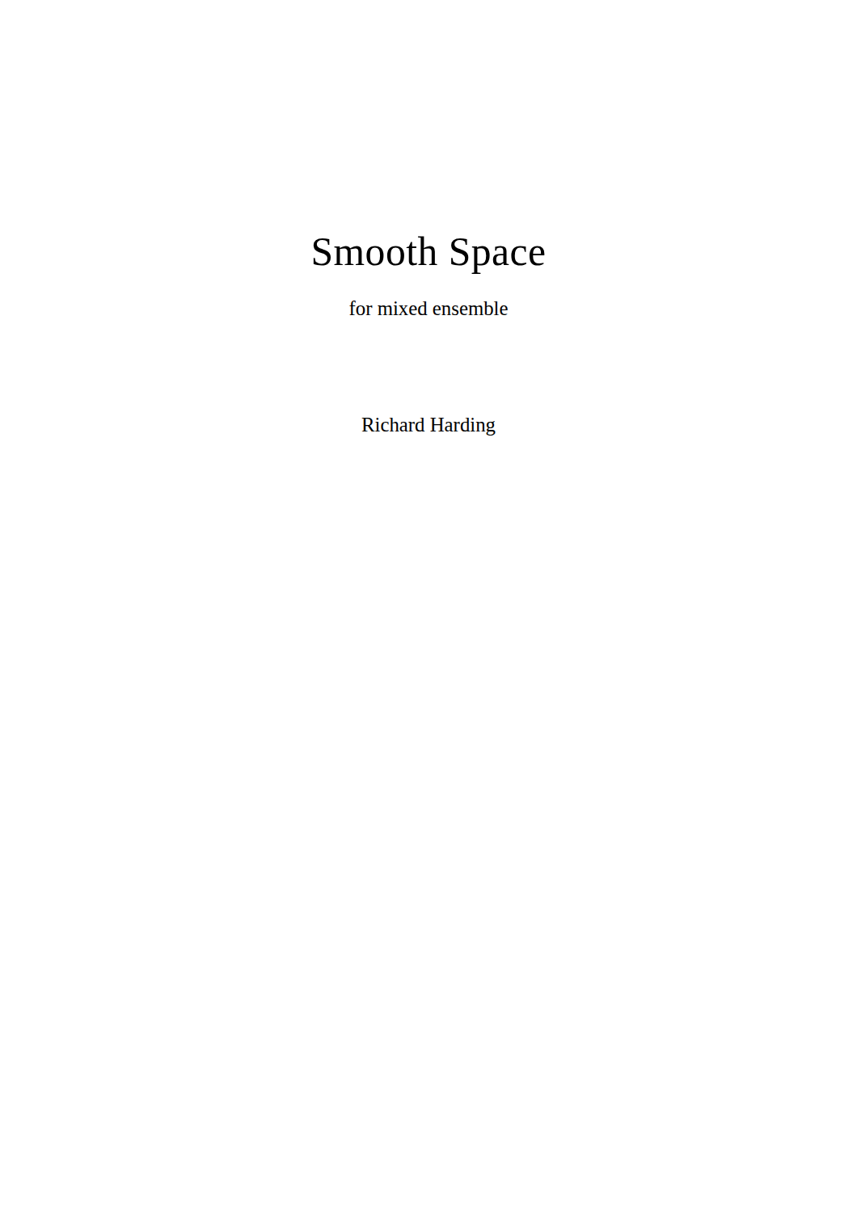Smooth Space
for mixed ensemble
Richard Harding